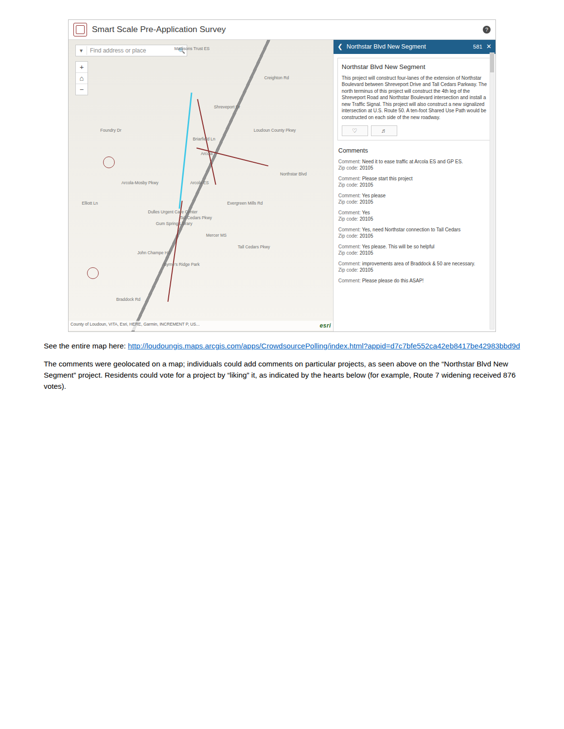Smart Scale Pre-Application Survey
?
▾
Find address or place
🔍
+
⌂
−
Madisons Trust ES Briarfield Ln Arcola Dulles Urgent Care Center Gum Spring Library Tall Cedars Pkwy John Champe HS Byrne's Ridge Park Arcola-Mosby Pkwy Shreveport Dr Evergreen Mills Rd Foundry Dr Elliott Ln Braddock Rd Arcola ES Mercer MS Tall Cedars Pkwy Loudoun County Pkwy Creighton Rd Northstar Blvd
County of Loudoun, VITA, Esri, HERE, Garmin, INCREMENT P, US... esri
❮ Northstar Blvd New Segment 581 ✕
Northstar Blvd New Segment
This project will construct four-lanes of the extension of Northstar Boulevard between Shreveport Drive and Tall Cedars Parkway. The north terminus of this project will construct the 4th leg of the Shreveport Road and Northstar Boulevard intersection and install a new Traffic Signal. This project will also construct a new signalized intersection at U.S. Route 50. A ten-foot Shared Use Path would be constructed on each side of the new roadway.
♡
♬
Comments
Comment: Need it to ease traffic at Arcola ES and GP ES.
Zip code: 20105
Comment: Please start this project
Zip code: 20105
Comment: Yes please
Zip code: 20105
Comment: Yes
Zip code: 20105
Comment: Yes, need Northstar connection to Tall Cedars
Zip code: 20105
Comment: Yes please. This will be so helpful
Zip code: 20105
Comment: improvements area of Braddock & 50 are necessary.
Zip code: 20105
Comment: Please please do this ASAP!
See the entire map here: http://loudoungis.maps.arcgis.com/apps/CrowdsourcePolling/index.html?appid=d7c7bfe552ca42eb8417be42983bbd9d
The comments were geolocated on a map; individuals could add comments on particular projects, as seen above on the “Northstar Blvd New Segment” project. Residents could vote for a project by “liking” it, as indicated by the hearts below (for example, Route 7 widening received 876 votes).